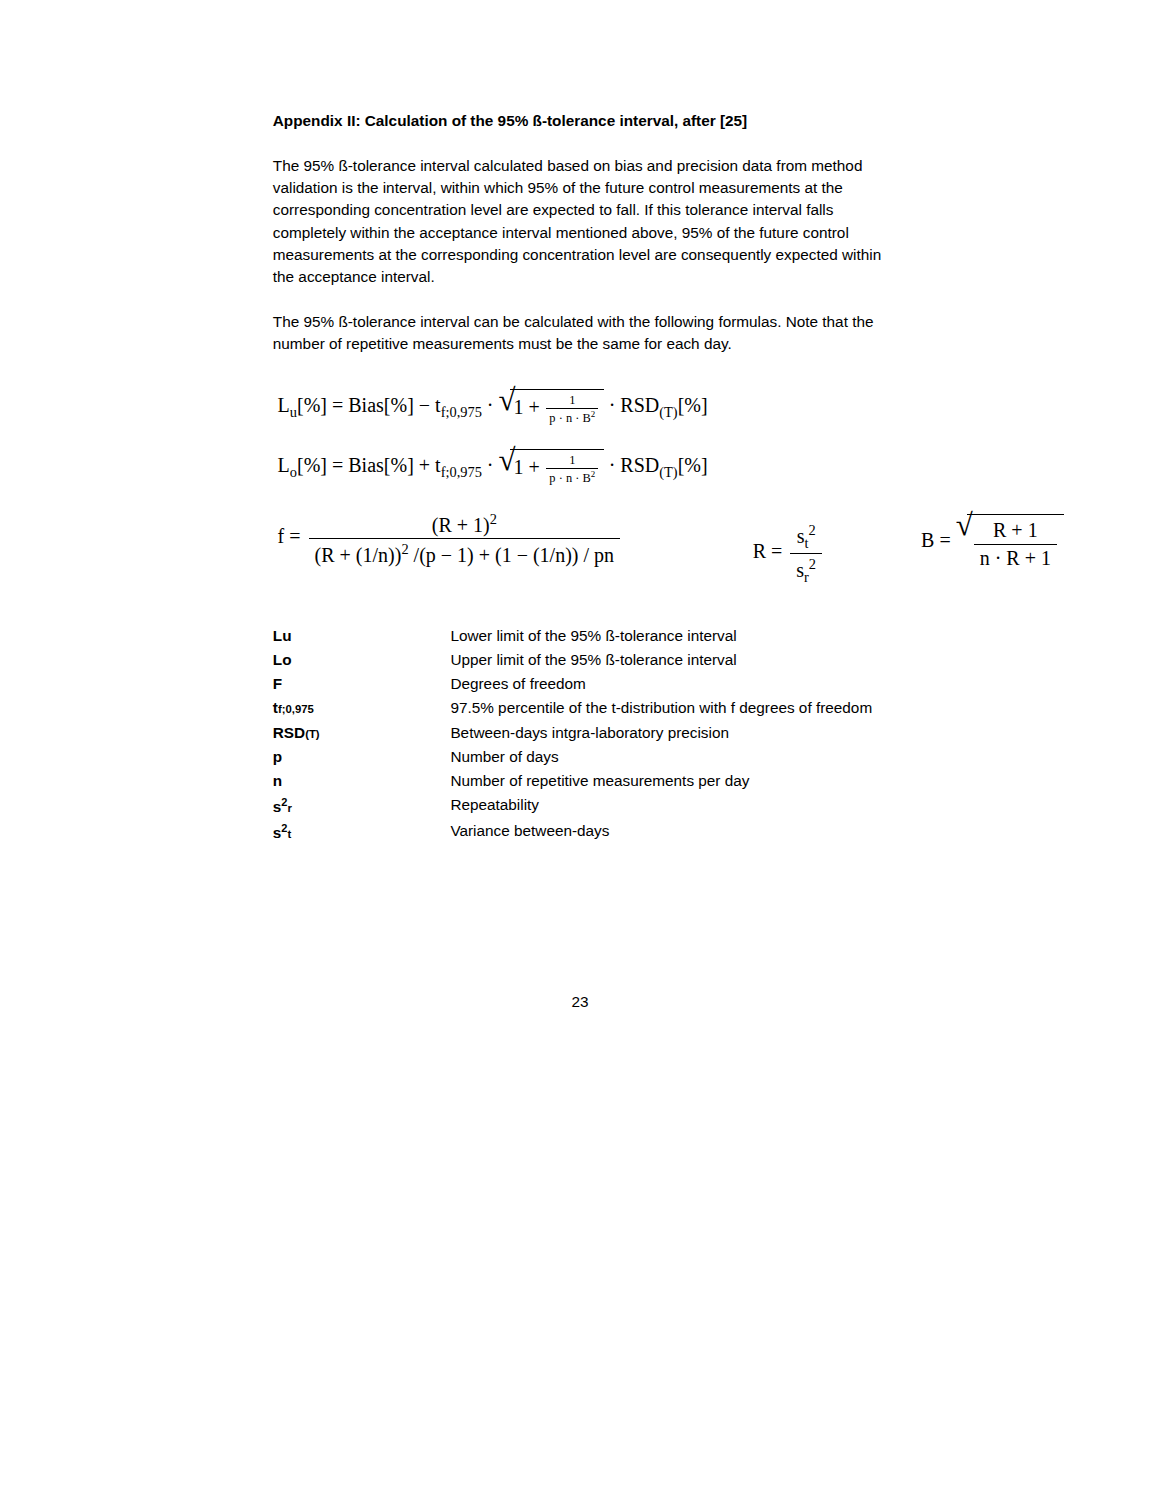Appendix II: Calculation of the 95% ß-tolerance interval, after [25]
The 95% ß-tolerance interval calculated based on bias and precision data from method validation is the interval, within which 95% of the future control measurements at the corresponding concentration level are expected to fall. If this tolerance interval falls completely within the acceptance interval mentioned above, 95% of the future control measurements at the corresponding concentration level are consequently expected within the acceptance interval.
The 95% ß-tolerance interval can be calculated with the following formulas. Note that the number of repetitive measurements must be the same for each day.
Lu[%] = Bias[%] − tf;0,975 · 1 + 1 p · n · B2 · RSD(T)[%]
Lo[%] = Bias[%] + tf;0,975 · 1 + 1 p · n · B2 · RSD(T)[%]
f = (R + 1)2 (R + (1/n))2 /(p − 1) + (1 − (1/n)) / pn
R = st2 sr2
B = R + 1 n · R + 1
| Lu | Lower limit of the 95% ß-tolerance interval |
| Lo | Upper limit of the 95% ß-tolerance interval |
| F | Degrees of freedom |
| t f;0,975 | 97.5% percentile of the t-distribution with f degrees of freedom |
| RSD (T) | Between-days intgra-laboratory precision |
| p | Number of days |
| n | Number of repetitive measurements per day |
| s 2 r | Repeatability |
| s 2 t | Variance between-days |
23